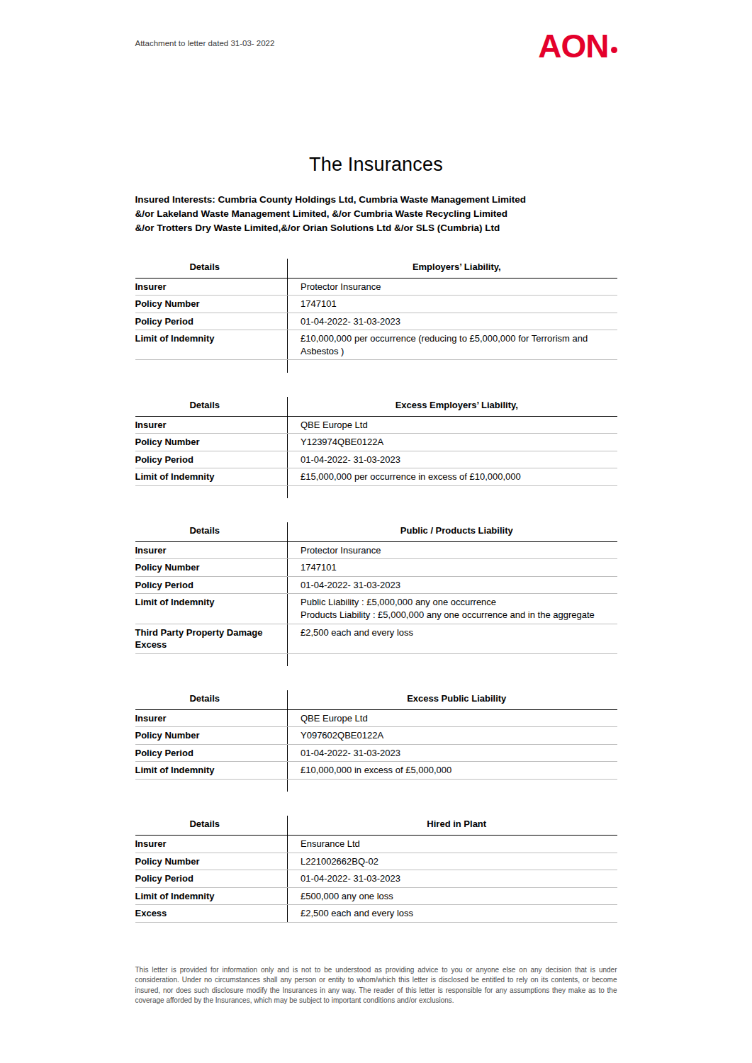Attachment to letter dated 31-03- 2022
AON
The Insurances
Insured Interests: Cumbria County Holdings Ltd, Cumbria Waste Management Limited
&/or Lakeland Waste Management Limited, &/or Cumbria Waste Recycling Limited
&/or Trotters Dry Waste Limited,&/or Orian Solutions Ltd &/or SLS (Cumbria) Ltd
| Details | Employers’ Liability, |
| --- | --- |
| Insurer | Protector Insurance |
| Policy Number | 1747101 |
| Policy Period | 01-04-2022- 31-03-2023 |
| Limit of Indemnity | £10,000,000 per occurrence (reducing to £5,000,000 for Terrorism and Asbestos ) |
| Details | Excess Employers’ Liability, |
| --- | --- |
| Insurer | QBE Europe Ltd |
| Policy Number | Y123974QBE0122A |
| Policy Period | 01-04-2022- 31-03-2023 |
| Limit of Indemnity | £15,000,000 per occurrence in excess of £10,000,000 |
| Details | Public / Products Liability |
| --- | --- |
| Insurer | Protector Insurance |
| Policy Number | 1747101 |
| Policy Period | 01-04-2022- 31-03-2023 |
| Limit of Indemnity | Public Liability : £5,000,000 any one occurrence Products Liability : £5,000,000 any one occurrence and in the aggregate |
| Third Party Property Damage Excess | £2,500 each and every loss |
| Details | Excess Public Liability |
| --- | --- |
| Insurer | QBE Europe Ltd |
| Policy Number | Y097602QBE0122A |
| Policy Period | 01-04-2022- 31-03-2023 |
| Limit of Indemnity | £10,000,000 in excess of £5,000,000 |
| Details | Hired in Plant |
| --- | --- |
| Insurer | Ensurance Ltd |
| Policy Number | L221002662BQ-02 |
| Policy Period | 01-04-2022- 31-03-2023 |
| Limit of Indemnity | £500,000 any one loss |
| Excess | £2,500 each and every loss |
This letter is provided for information only and is not to be understood as providing advice to you or anyone else on any decision that is under consideration. Under no circumstances shall any person or entity to whom/which this letter is disclosed be entitled to rely on its contents, or become insured, nor does such disclosure modify the Insurances in any way. The reader of this letter is responsible for any assumptions they make as to the coverage afforded by the Insurances, which may be subject to important conditions and/or exclusions.